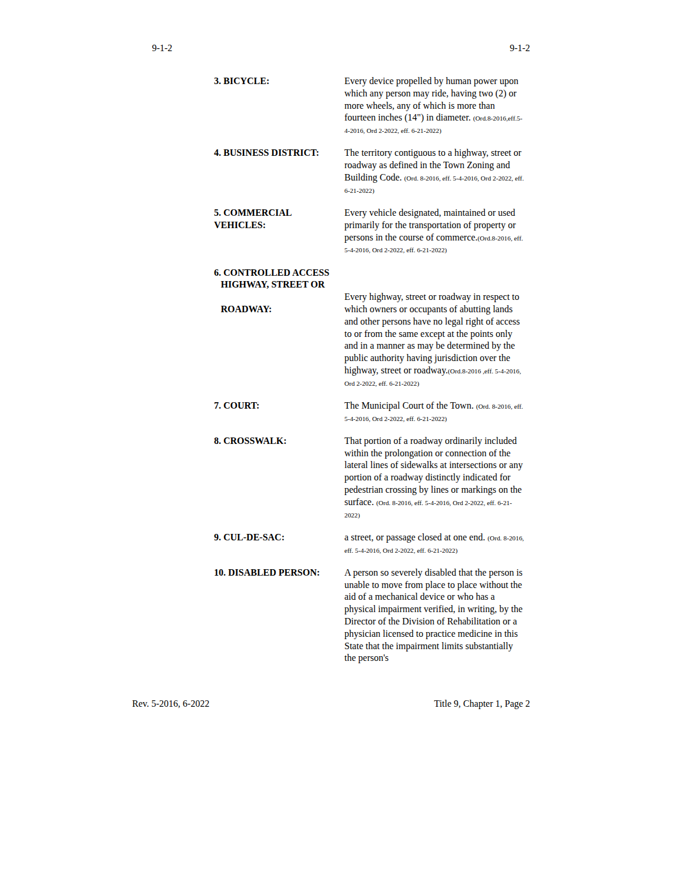9-1-2 9-1-2
| 3. BICYCLE: | Every device propelled by human power upon which any person may ride, having two (2) or more wheels, any of which is more than fourteen inches (14") in diameter. (Ord.8-2016,eff.5-4-2016, Ord 2-2022, eff. 6-21-2022) |
| 4. BUSINESS DISTRICT: | The territory contiguous to a highway, street or roadway as defined in the Town Zoning and Building Code. (Ord. 8-2016, eff. 5-4-2016, Ord 2-2022, eff. 6-21-2022) |
| 5. COMMERCIAL VEHICLES: | Every vehicle designated, maintained or used primarily for the transportation of property or persons in the course of commerce. (Ord.8-2016, eff. 5-4-2016, Ord 2-2022, eff. 6-21-2022) |
| 6. CONTROLLED ACCESS HIGHWAY, STREET OR ROADWAY: | Every highway, street or roadway in respect to which owners or occupants of abutting lands and other persons have no legal right of access to or from the same except at the points only and in a manner as may be determined by the public authority having jurisdiction over the highway, street or roadway. (Ord.8-2016 ,eff. 5-4-2016, Ord 2-2022, eff. 6-21-2022) |
| 7. COURT: | The Municipal Court of the Town. (Ord. 8-2016, eff. 5-4-2016, Ord 2-2022, eff. 6-21-2022) |
| 8. CROSSWALK: | That portion of a roadway ordinarily included within the prolongation or connection of the lateral lines of sidewalks at intersections or any portion of a roadway distinctly indicated for pedestrian crossing by lines or markings on the surface. (Ord. 8-2016, eff. 5-4-2016, Ord 2-2022, eff. 6-21-2022) |
| 9. CUL-DE-SAC: | a street, or passage closed at one end. (Ord. 8-2016, eff. 5-4-2016, Ord 2-2022, eff. 6-21-2022) |
| 10. DISABLED PERSON: | A person so severely disabled that the person is unable to move from place to place without the aid of a mechanical device or who has a physical impairment verified, in writing, by the Director of the Division of Rehabilitation or a physician licensed to practice medicine in this State that the impairment limits substantially the person's |
Rev. 5-2016, 6-2022 Title 9, Chapter 1, Page 2